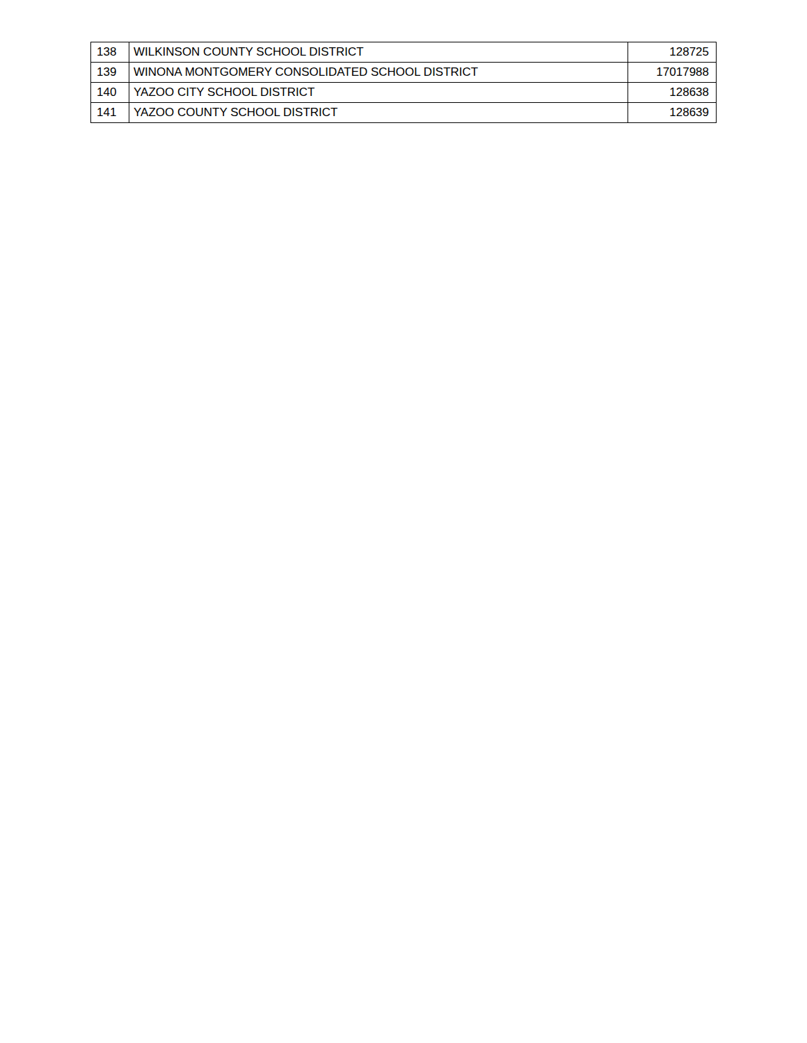| 138 | WILKINSON COUNTY SCHOOL DISTRICT | 128725 |
| 139 | WINONA MONTGOMERY CONSOLIDATED SCHOOL DISTRICT | 17017988 |
| 140 | YAZOO CITY SCHOOL DISTRICT | 128638 |
| 141 | YAZOO COUNTY SCHOOL DISTRICT | 128639 |